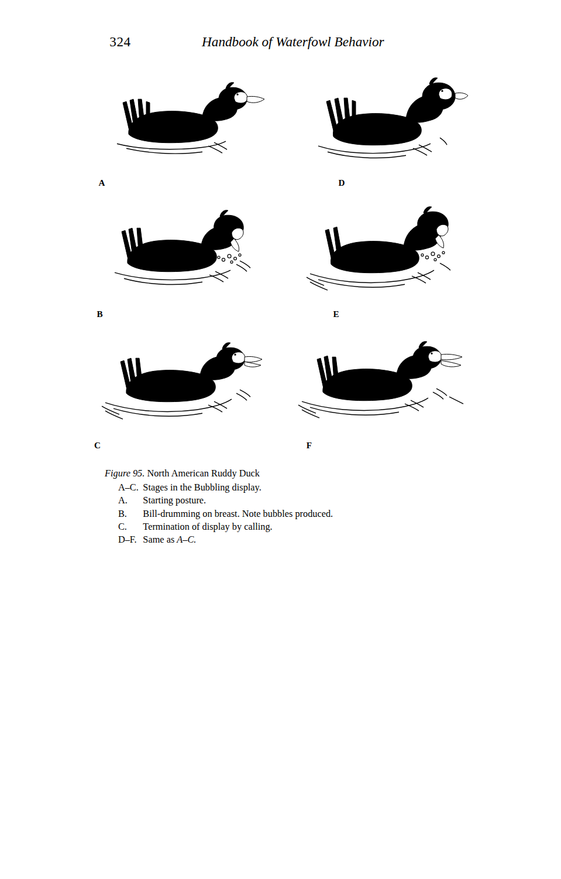324
Handbook of Waterfowl Behavior
A
D
B
E
C
F
Figure 95. North American Ruddy Duck
A–C. Stages in the Bubbling display.
A. Starting posture.
B. Bill-drumming on breast. Note bubbles produced.
C. Termination of display by calling.
D–F. Same as A–C.